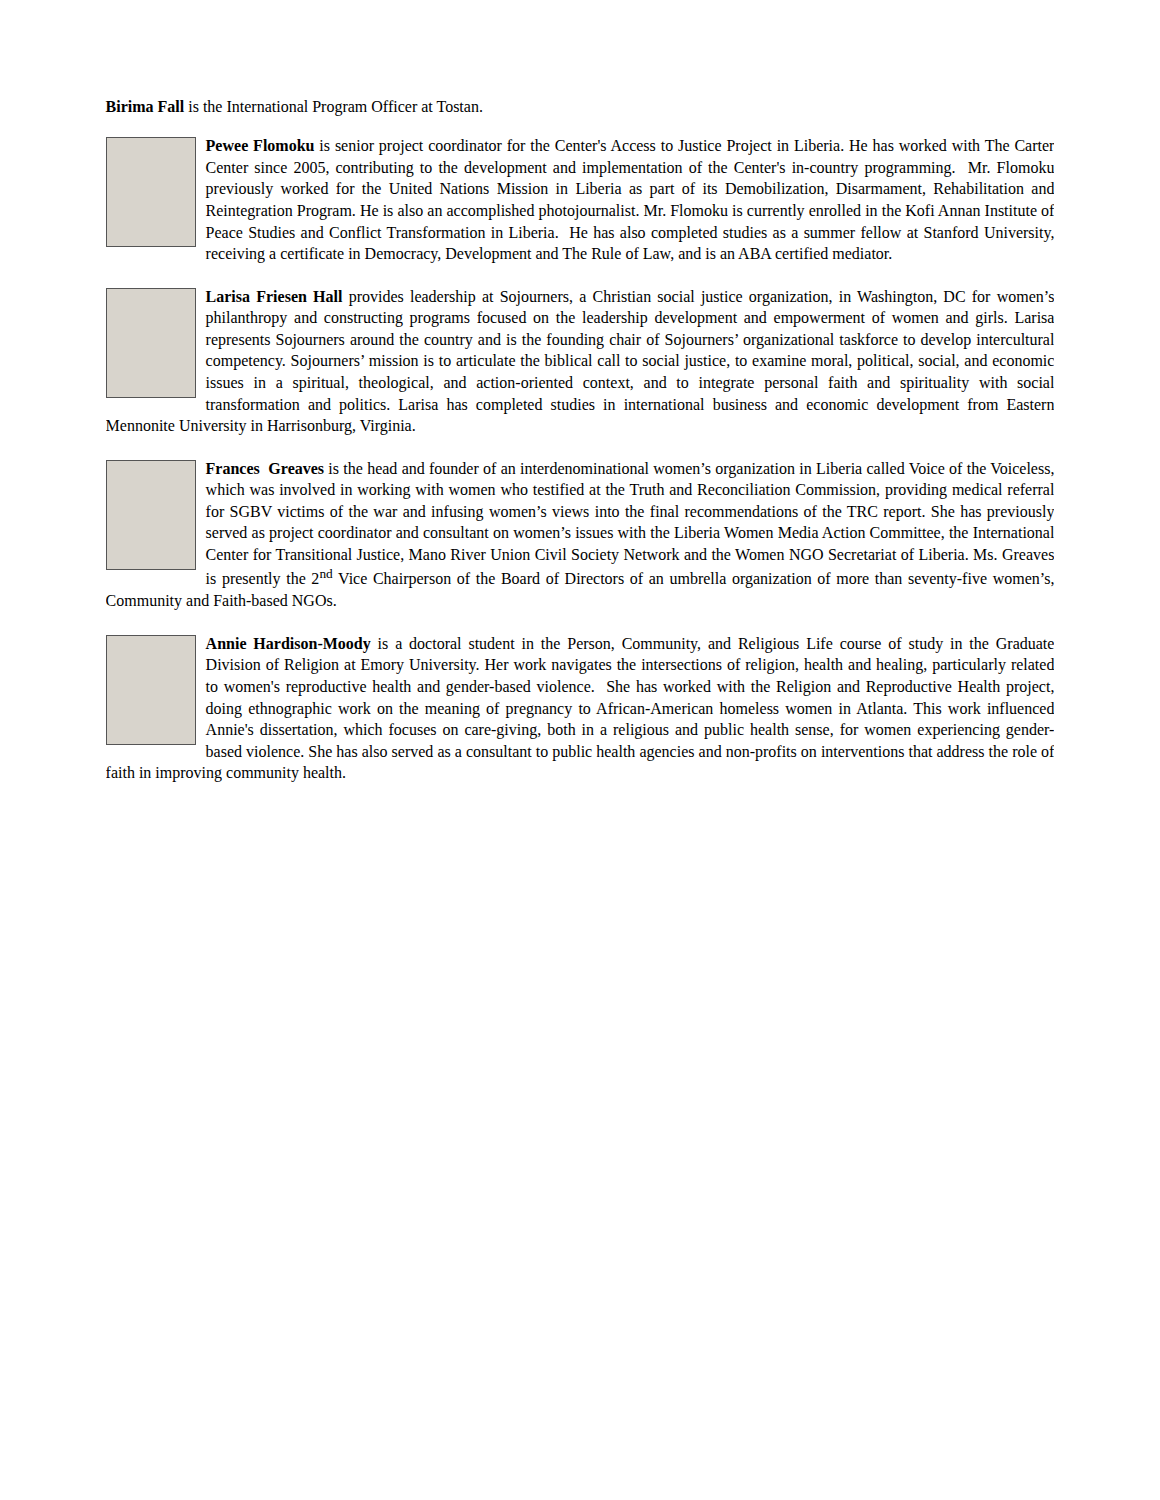Birima Fall is the International Program Officer at Tostan.
Pewee Flomoku is senior project coordinator for the Center's Access to Justice Project in Liberia. He has worked with The Carter Center since 2005, contributing to the development and implementation of the Center's in-country programming. Mr. Flomoku previously worked for the United Nations Mission in Liberia as part of its Demobilization, Disarmament, Rehabilitation and Reintegration Program. He is also an accomplished photojournalist. Mr. Flomoku is currently enrolled in the Kofi Annan Institute of Peace Studies and Conflict Transformation in Liberia. He has also completed studies as a summer fellow at Stanford University, receiving a certificate in Democracy, Development and The Rule of Law, and is an ABA certified mediator.
Larisa Friesen Hall provides leadership at Sojourners, a Christian social justice organization, in Washington, DC for women’s philanthropy and constructing programs focused on the leadership development and empowerment of women and girls. Larisa represents Sojourners around the country and is the founding chair of Sojourners’ organizational taskforce to develop intercultural competency. Sojourners’ mission is to articulate the biblical call to social justice, to examine moral, political, social, and economic issues in a spiritual, theological, and action-oriented context, and to integrate personal faith and spirituality with social transformation and politics. Larisa has completed studies in international business and economic development from Eastern Mennonite University in Harrisonburg, Virginia.
Frances Greaves is the head and founder of an interdenominational women’s organization in Liberia called Voice of the Voiceless, which was involved in working with women who testified at the Truth and Reconciliation Commission, providing medical referral for SGBV victims of the war and infusing women’s views into the final recommendations of the TRC report. She has previously served as project coordinator and consultant on women’s issues with the Liberia Women Media Action Committee, the International Center for Transitional Justice, Mano River Union Civil Society Network and the Women NGO Secretariat of Liberia. Ms. Greaves is presently the 2nd Vice Chairperson of the Board of Directors of an umbrella organization of more than seventy-five women’s, Community and Faith-based NGOs.
Annie Hardison-Moody is a doctoral student in the Person, Community, and Religious Life course of study in the Graduate Division of Religion at Emory University. Her work navigates the intersections of religion, health and healing, particularly related to women's reproductive health and gender-based violence. She has worked with the Religion and Reproductive Health project, doing ethnographic work on the meaning of pregnancy to African-American homeless women in Atlanta. This work influenced Annie's dissertation, which focuses on care-giving, both in a religious and public health sense, for women experiencing gender-based violence. She has also served as a consultant to public health agencies and non-profits on interventions that address the role of faith in improving community health.